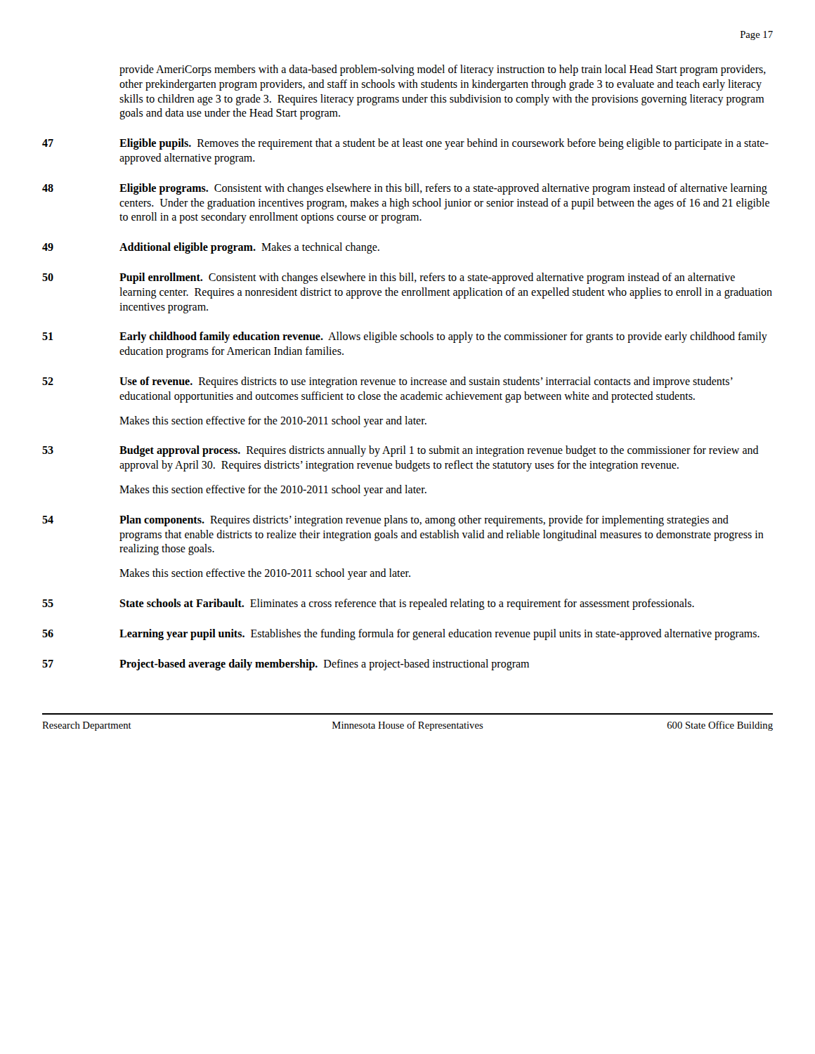Page 17
provide AmeriCorps members with a data-based problem-solving model of literacy instruction to help train local Head Start program providers, other prekindergarten program providers, and staff in schools with students in kindergarten through grade 3 to evaluate and teach early literacy skills to children age 3 to grade 3. Requires literacy programs under this subdivision to comply with the provisions governing literacy program goals and data use under the Head Start program.
47
Eligible pupils. Removes the requirement that a student be at least one year behind in coursework before being eligible to participate in a state-approved alternative program.
48
Eligible programs. Consistent with changes elsewhere in this bill, refers to a state-approved alternative program instead of alternative learning centers. Under the graduation incentives program, makes a high school junior or senior instead of a pupil between the ages of 16 and 21 eligible to enroll in a post secondary enrollment options course or program.
49
Additional eligible program. Makes a technical change.
50
Pupil enrollment. Consistent with changes elsewhere in this bill, refers to a state-approved alternative program instead of an alternative learning center. Requires a nonresident district to approve the enrollment application of an expelled student who applies to enroll in a graduation incentives program.
51
Early childhood family education revenue. Allows eligible schools to apply to the commissioner for grants to provide early childhood family education programs for American Indian families.
52
Use of revenue. Requires districts to use integration revenue to increase and sustain students’ interracial contacts and improve students’ educational opportunities and outcomes sufficient to close the academic achievement gap between white and protected students.
Makes this section effective for the 2010-2011 school year and later.
53
Budget approval process. Requires districts annually by April 1 to submit an integration revenue budget to the commissioner for review and approval by April 30. Requires districts’ integration revenue budgets to reflect the statutory uses for the integration revenue.
Makes this section effective for the 2010-2011 school year and later.
54
Plan components. Requires districts’ integration revenue plans to, among other requirements, provide for implementing strategies and programs that enable districts to realize their integration goals and establish valid and reliable longitudinal measures to demonstrate progress in realizing those goals.
Makes this section effective the 2010-2011 school year and later.
55
State schools at Faribault. Eliminates a cross reference that is repealed relating to a requirement for assessment professionals.
56
Learning year pupil units. Establishes the funding formula for general education revenue pupil units in state-approved alternative programs.
57
Project-based average daily membership. Defines a project-based instructional program
Research Department
Minnesota House of Representatives
600 State Office Building